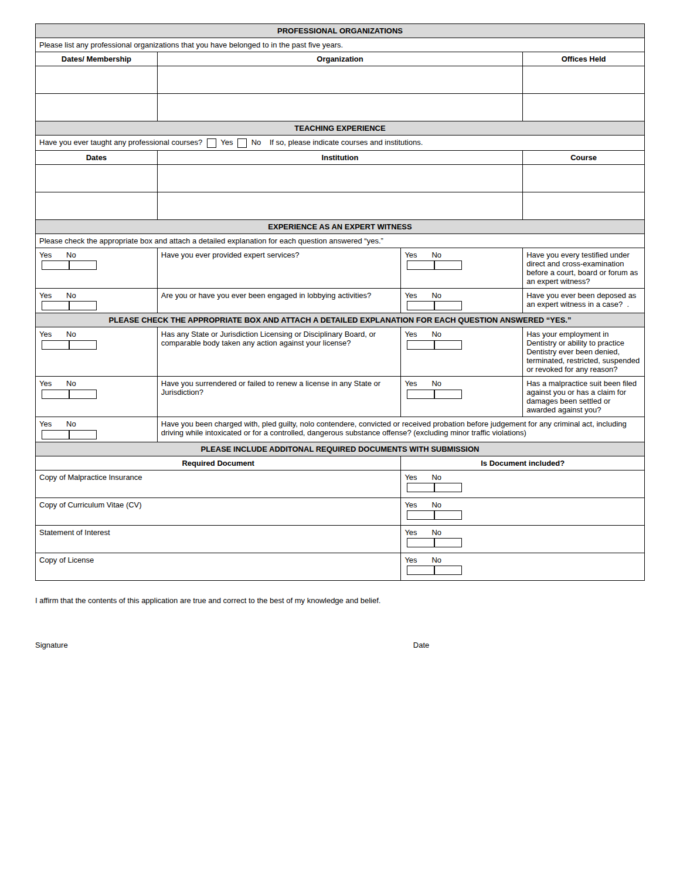| Professional Organizations |
| Please list any professional organizations that you have belonged to in the past five years. |
| Dates/ Membership | Organization | Offices Held |
| Teaching Experience |
| Have you ever taught any professional courses? Yes No If so, please indicate courses and institutions. |
| Dates | Institution | Course |
| Experience as an Expert Witness |
| Please check the appropriate box and attach a detailed explanation for each question answered “yes.” |
| Yes No | Have you ever provided expert services? | Yes No | Have you every testified under direct and cross-examination before a court, board or forum as an expert witness? |
| Yes No | Are you or have you ever been engaged in lobbying activities? | Yes No | Have you ever been deposed as an expert witness in a case? . |
| Please check the appropriate box and attach a detailed explanation for each question answered “yes.” |
| Yes No | Has any State or Jurisdiction Licensing or Disciplinary Board, or comparable body taken any action against your license? | Yes No | Has your employment in Dentistry or ability to practice Dentistry ever been denied, terminated, restricted, suspended or revoked for any reason? |
| Yes No | Have you surrendered or failed to renew a license in any State or Jurisdiction? | Yes No | Has a malpractice suit been filed against you or has a claim for damages been settled or awarded against you? |
| Yes No | Have you been charged with, pled guilty, nolo contendere, convicted or received probation before judgement for any criminal act, including driving while intoxicated or for a controlled, dangerous substance offense? (excluding minor traffic violations) |
| Please include additonal required documents with submission |
| Required Document | Is Document included? |
| Copy of Malpractice Insurance | Yes No |
| Copy of Curriculum Vitae (CV) | Yes No |
| Statement of Interest | Yes No |
| Copy of License | Yes No |
I affirm that the contents of this application are true and correct to the best of my knowledge and belief.
| Signature | | Date |